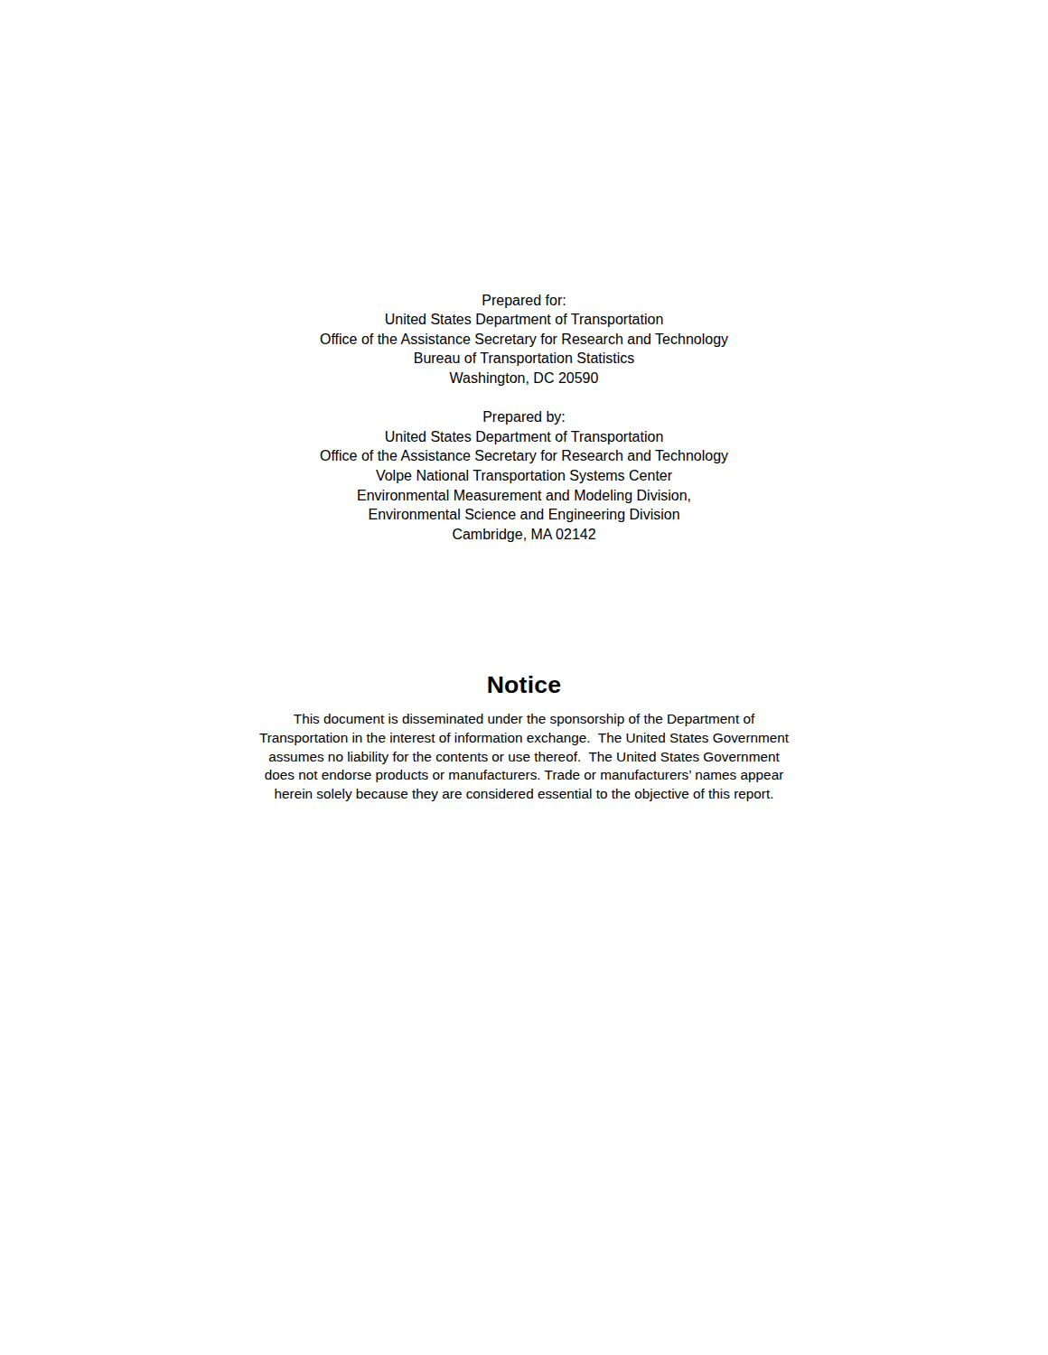Prepared for:
United States Department of Transportation
Office of the Assistance Secretary for Research and Technology
Bureau of Transportation Statistics
Washington, DC 20590
Prepared by:
United States Department of Transportation
Office of the Assistance Secretary for Research and Technology
Volpe National Transportation Systems Center
Environmental Measurement and Modeling Division,
Environmental Science and Engineering Division
Cambridge, MA 02142
Notice
This document is disseminated under the sponsorship of the Department of Transportation in the interest of information exchange. The United States Government assumes no liability for the contents or use thereof. The United States Government does not endorse products or manufacturers. Trade or manufacturers’ names appear herein solely because they are considered essential to the objective of this report.